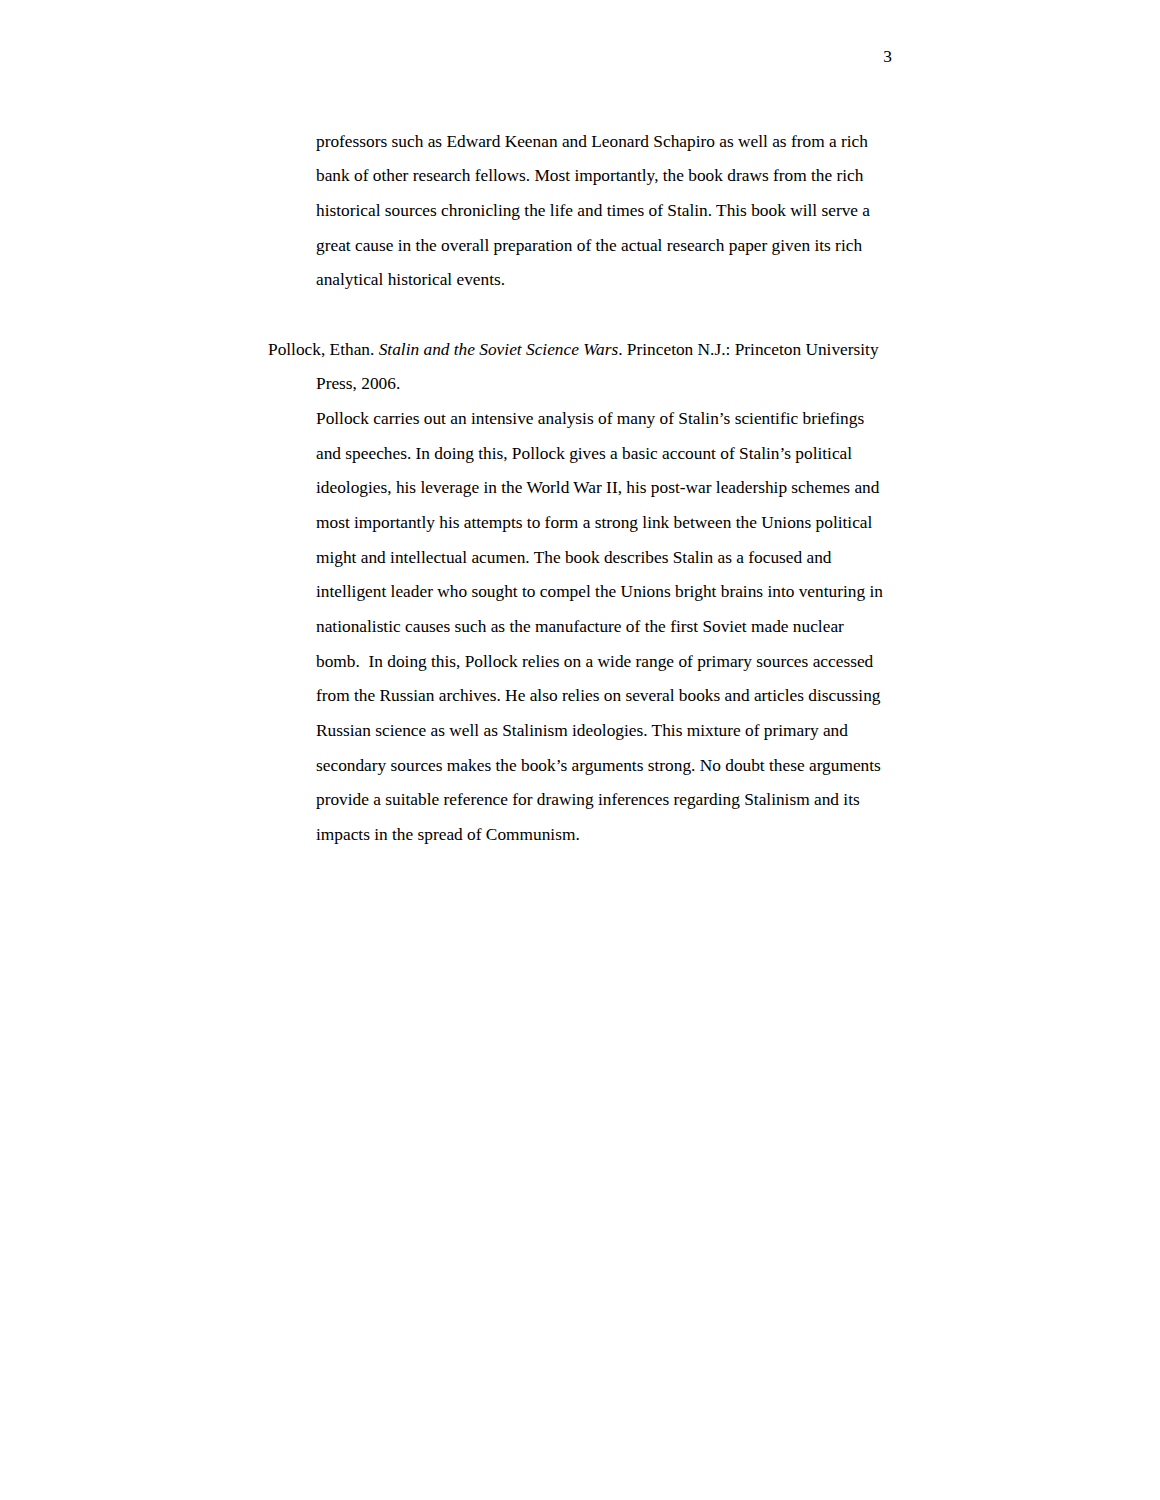3
professors such as Edward Keenan and Leonard Schapiro as well as from a rich bank of other research fellows. Most importantly, the book draws from the rich historical sources chronicling the life and times of Stalin. This book will serve a great cause in the overall preparation of the actual research paper given its rich analytical historical events.
Pollock, Ethan. Stalin and the Soviet Science Wars. Princeton N.J.: Princeton University Press, 2006.
Pollock carries out an intensive analysis of many of Stalin’s scientific briefings and speeches. In doing this, Pollock gives a basic account of Stalin’s political ideologies, his leverage in the World War II, his post-war leadership schemes and most importantly his attempts to form a strong link between the Unions political might and intellectual acumen. The book describes Stalin as a focused and intelligent leader who sought to compel the Unions bright brains into venturing in nationalistic causes such as the manufacture of the first Soviet made nuclear bomb. In doing this, Pollock relies on a wide range of primary sources accessed from the Russian archives. He also relies on several books and articles discussing Russian science as well as Stalinism ideologies. This mixture of primary and secondary sources makes the book’s arguments strong. No doubt these arguments provide a suitable reference for drawing inferences regarding Stalinism and its impacts in the spread of Communism.